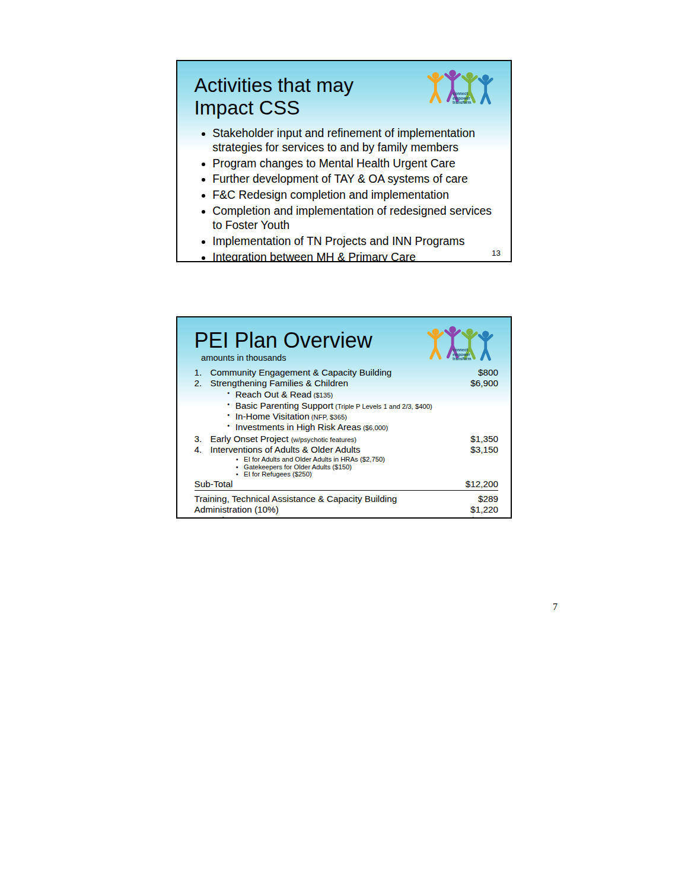connect empower transform
Activities that may
Impact CSS
Stakeholder input and refinement of implementation strategies for services to and by family members
Program changes to Mental Health Urgent Care
Further development of TAY & OA systems of care
F&C Redesign completion and implementation
Completion and implementation of redesigned services to Foster Youth
Implementation of TN Projects and INN Programs
Integration between MH & Primary Care
13
connect empower transform
PEI Plan Overview
amounts in thousands
| 1. | Community Engagement & Capacity Building | $800 |
| 2. | Strengthening Families & Children | $6,900 |
| | Reach Out & Read ($135) Basic Parenting Support (Triple P Levels 1 and 2/3, $400) In-Home Visitation (NFP, $365) Investments in High Risk Areas ($6,000) |
| 3. | Early Onset Project (w/psychotic features) | $1,350 |
| 4. | Interventions of Adults & Older Adults | $3,150 |
| | EI for Adults and Older Adults in HRAs ($2,750) Gatekeepers for Older Adults ($150) EI for Refugees ($250) |
| Sub-Total | $12,200 |
| Training, Technical Assistance & Capacity Building | $289 |
| Administration (10%) | $1,220 |
| Operating Reserve | $1,000 |
| TOTAL | $14,079 |
7